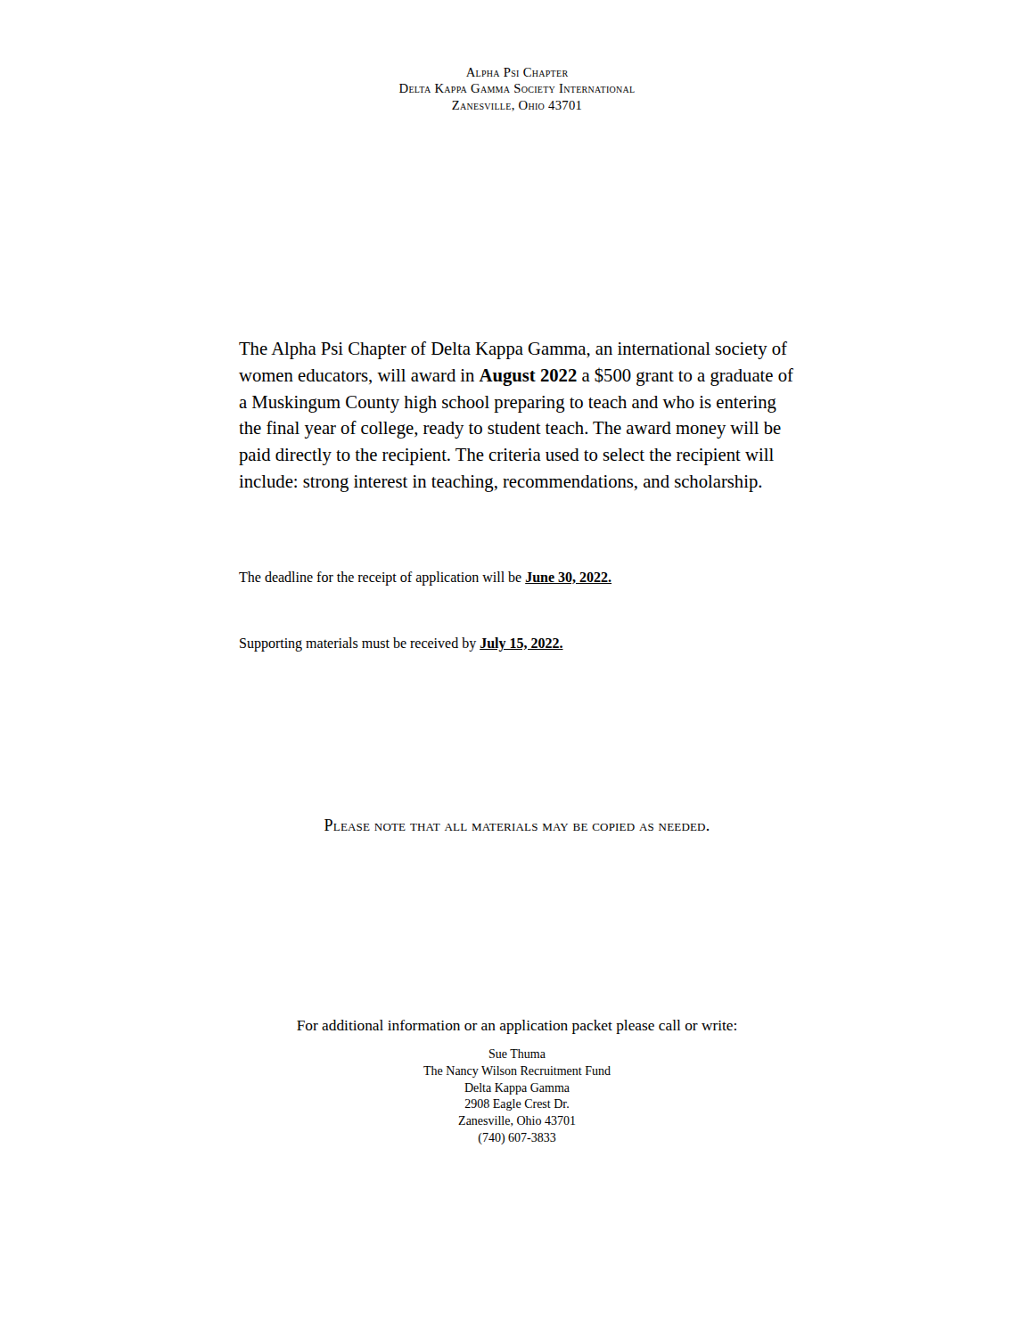Alpha Psi Chapter
Delta Kappa Gamma Society International
Zanesville, Ohio 43701
The Alpha Psi Chapter of Delta Kappa Gamma, an international society of women educators, will award in August 2022 a $500 grant to a graduate of a Muskingum County high school preparing to teach and who is entering the final year of college, ready to student teach. The award money will be paid directly to the recipient. The criteria used to select the recipient will include: strong interest in teaching, recommendations, and scholarship.
The deadline for the receipt of application will be June 30, 2022.
Supporting materials must be received by July 15, 2022.
Please note that all materials may be copied as needed.
For additional information or an application packet please call or write:
Sue Thuma
The Nancy Wilson Recruitment Fund
Delta Kappa Gamma
2908 Eagle Crest Dr.
Zanesville, Ohio 43701
(740) 607-3833